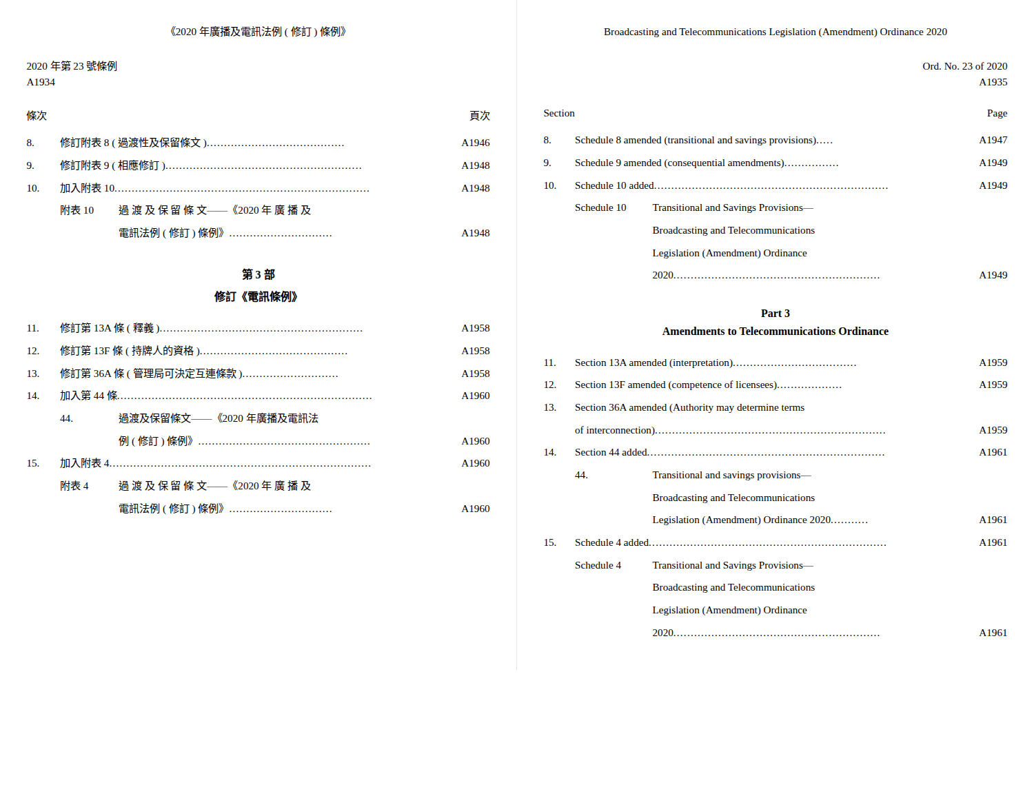《2020 年廣播及電訊法例 ( 修訂 ) 條例》
2020 年第 23 號條例
A1934
條次 頁次
| 8. | 修訂附表 8 ( 過渡性及保留條文 ) ........................................ | A1946 |
| 9. | 修訂附表 9 ( 相應修訂 ) ......................................................... | A1948 |
| 10. | 加入附表 10 .......................................................................... | A1948 |
| | 附表 10 | 過 渡 及 保 留 條 文——《2020 年 廣 播 及 | |
| | | 電訊法例 ( 修訂 ) 條例》 .............................. | A1948 |
第 3 部
修訂《電訊條例》
| 11. | 修訂第 13A 條 ( 釋義 ) ........................................................... | A1958 |
| 12. | 修訂第 13F 條 ( 持牌人的資格 ) ........................................... | A1958 |
| 13. | 修訂第 36A 條 ( 管理局可決定互連條款 ) ............................ | A1958 |
| 14. | 加入第 44 條 .......................................................................... | A1960 |
| | 44. | 過渡及保留條文——《2020 年廣播及電訊法 | |
| | | 例 ( 修訂 ) 條例》 .................................................. | A1960 |
| 15. | 加入附表 4 ............................................................................ | A1960 |
| | 附表 4 | 過 渡 及 保 留 條 文——《2020 年 廣 播 及 | |
| | | 電訊法例 ( 修訂 ) 條例》 .............................. | A1960 |
Broadcasting and Telecommunications Legislation (Amendment) Ordinance 2020
Ord. No. 23 of 2020
A1935
Section Page
| 8. | Schedule 8 amended (transitional and savings provisions) ..... | A1947 |
| 9. | Schedule 9 amended (consequential amendments) ................ | A1949 |
| 10. | Schedule 10 added .................................................................... | A1949 |
| | Schedule 10 | Transitional and Savings Provisions— | |
| | | Broadcasting and Telecommunications | |
| | | Legislation (Amendment) Ordinance | |
| | | 2020 ............................................................ | A1949 |
Part 3
Amendments to Telecommunications Ordinance
| 11. | Section 13A amended (interpretation) .................................... | A1959 |
| 12. | Section 13F amended (competence of licensees) ................... | A1959 |
| 13. | Section 36A amended (Authority may determine terms | |
| | of interconnection) ................................................................... | A1959 |
| 14. | Section 44 added ..................................................................... | A1961 |
| | 44. | Transitional and savings provisions— | |
| | | Broadcasting and Telecommunications | |
| | | Legislation (Amendment) Ordinance 2020 ........... | A1961 |
| 15. | Schedule 4 added ..................................................................... | A1961 |
| | Schedule 4 | Transitional and Savings Provisions— | |
| | | Broadcasting and Telecommunications | |
| | | Legislation (Amendment) Ordinance | |
| | | 2020 ............................................................ | A1961 |